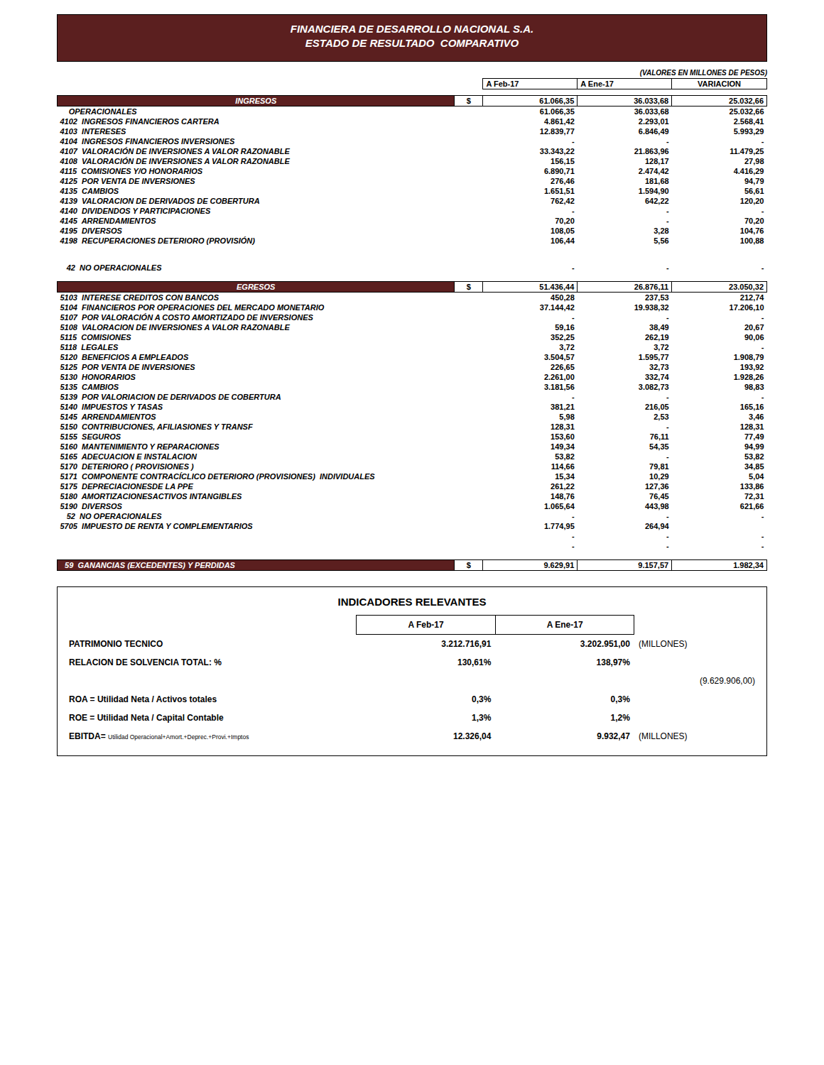FINANCIERA DE DESARROLLO NACIONAL S.A. ESTADO DE RESULTADO COMPARATIVO
(VALORES EN MILLONES DE PESOS)
| | | A Feb-17 | A Ene-17 | VARIACION |
| INGRESOS | $ | 61.066,35 | 36.033,68 | 25.032,66 |
| OPERACIONALES | | 61.066,35 | 36.033,68 | 25.032,66 |
| 4102 INGRESOS FINANCIEROS CARTERA | | 4.861,42 | 2.293,01 | 2.568,41 |
| 4103 INTERESES | | 12.839,77 | 6.846,49 | 5.993,29 |
| 4104 INGRESOS FINANCIEROS INVERSIONES | | - | - | - |
| 4107 VALORACIÓN DE INVERSIONES A VALOR RAZONABLE | | 33.343,22 | 21.863,96 | 11.479,25 |
| 4108 VALORACIÓN DE INVERSIONES A VALOR RAZONABLE | | 156,15 | 128,17 | 27,98 |
| 4115 COMISIONES Y/O HONORARIOS | | 6.890,71 | 2.474,42 | 4.416,29 |
| 4125 POR VENTA DE INVERSIONES | | 276,46 | 181,68 | 94,79 |
| 4135 CAMBIOS | | 1.651,51 | 1.594,90 | 56,61 |
| 4139 VALORACION DE DERIVADOS DE COBERTURA | | 762,42 | 642,22 | 120,20 |
| 4140 DIVIDENDOS Y PARTICIPACIONES | | - | - | - |
| 4145 ARRENDAMIENTOS | | 70,20 | - | 70,20 |
| 4195 DIVERSOS | | 108,05 | 3,28 | 104,76 |
| 4198 RECUPERACIONES DETERIORO (PROVISIÓN) | | 106,44 | 5,56 | 100,88 |
| 42 NO OPERACIONALES | | - | - | - |
| EGRESOS | $ | 51.436,44 | 26.876,11 | 23.050,32 |
| 5103 INTERESE CREDITOS CON BANCOS | | 450,28 | 237,53 | 212,74 |
| 5104 FINANCIEROS POR OPERACIONES DEL MERCADO MONETARIO | | 37.144,42 | 19.938,32 | 17.206,10 |
| 5107 POR VALORACIÓN A COSTO AMORTIZADO DE INVERSIONES | | - | - | - |
| 5108 VALORACION DE INVERSIONES A VALOR RAZONABLE | | 59,16 | 38,49 | 20,67 |
| 5115 COMISIONES | | 352,25 | 262,19 | 90,06 |
| 5118 LEGALES | | 3,72 | 3,72 | - |
| 5120 BENEFICIOS A EMPLEADOS | | 3.504,57 | 1.595,77 | 1.908,79 |
| 5125 POR VENTA DE INVERSIONES | | 226,65 | 32,73 | 193,92 |
| 5130 HONORARIOS | | 2.261,00 | 332,74 | 1.928,26 |
| 5135 CAMBIOS | | 3.181,56 | 3.082,73 | 98,83 |
| 5139 POR VALORIACION DE DERIVADOS DE COBERTURA | | - | - | - |
| 5140 IMPUESTOS Y TASAS | | 381,21 | 216,05 | 165,16 |
| 5145 ARRENDAMIENTOS | | 5,98 | 2,53 | 3,46 |
| 5150 CONTRIBUCIONES, AFILIASIONES Y TRANSF | | 128,31 | - | 128,31 |
| 5155 SEGUROS | | 153,60 | 76,11 | 77,49 |
| 5160 MANTENIMIENTO Y REPARACIONES | | 149,34 | 54,35 | 94,99 |
| 5165 ADECUACION E INSTALACION | | 53,82 | - | 53,82 |
| 5170 DETERIORO ( PROVISIONES ) | | 114,66 | 79,81 | 34,85 |
| 5171 COMPONENTE CONTRACÍCLICO DETERIORO (PROVISIONES) INDIVIDUALES | | 15,34 | 10,29 | 5,04 |
| 5175 DEPRECIACIONESDE LA PPE | | 261,22 | 127,36 | 133,86 |
| 5180 AMORTIZACIONESACTIVOS INTANGIBLES | | 148,76 | 76,45 | 72,31 |
| 5190 DIVERSOS | | 1.065,64 | 443,98 | 621,66 |
| 52 NO OPERACIONALES | | - | - | - |
| 5705 IMPUESTO DE RENTA Y COMPLEMENTARIOS | | 1.774,95 | 264,94 | |
| | | - | - | - |
| | | - | - | - |
| 59 GANANCIAS (EXCEDENTES) Y PERDIDAS | $ | 9.629,91 | 9.157,57 | 1.982,34 |
INDICADORES RELEVANTES
| | A Feb-17 | A Ene-17 | |
| PATRIMONIO TECNICO | 3.212.716,91 | 3.202.951,00 | (MILLONES) |
| RELACION DE SOLVENCIA TOTAL: % | 130,61% | 138,97% | |
| | | | (9.629.906,00) |
| ROA = Utilidad Neta / Activos totales | 0,3% | 0,3% | |
| ROE = Utilidad Neta / Capital Contable | 1,3% | 1,2% | |
| EBITDA= Utilidad Operacional+Amort.+Deprec.+Provi.+Imptos | 12.326,04 | 9.932,47 | (MILLONES) |